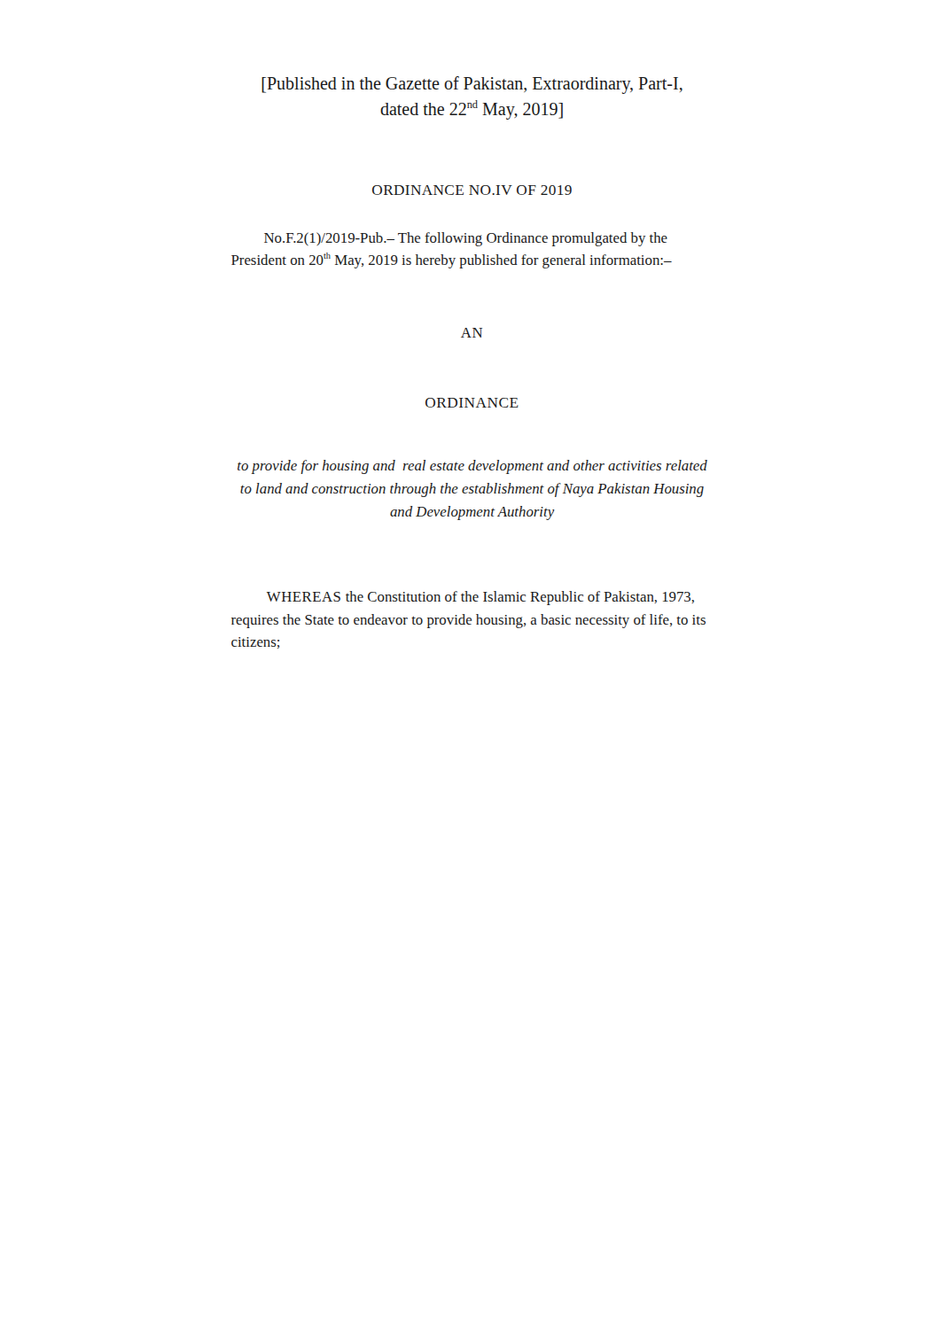[Published in the Gazette of Pakistan, Extraordinary, Part-I,
dated the 22nd May, 2019]
ORDINANCE NO.IV OF 2019
No.F.2(1)/2019-Pub.– The following Ordinance promulgated by the President on 20th May, 2019 is hereby published for general information:–
AN
ORDINANCE
to provide for housing and real estate development and other activities related to land and construction through the establishment of Naya Pakistan Housing and Development Authority
WHEREAS the Constitution of the Islamic Republic of Pakistan, 1973, requires the State to endeavor to provide housing, a basic necessity of life, to its citizens;